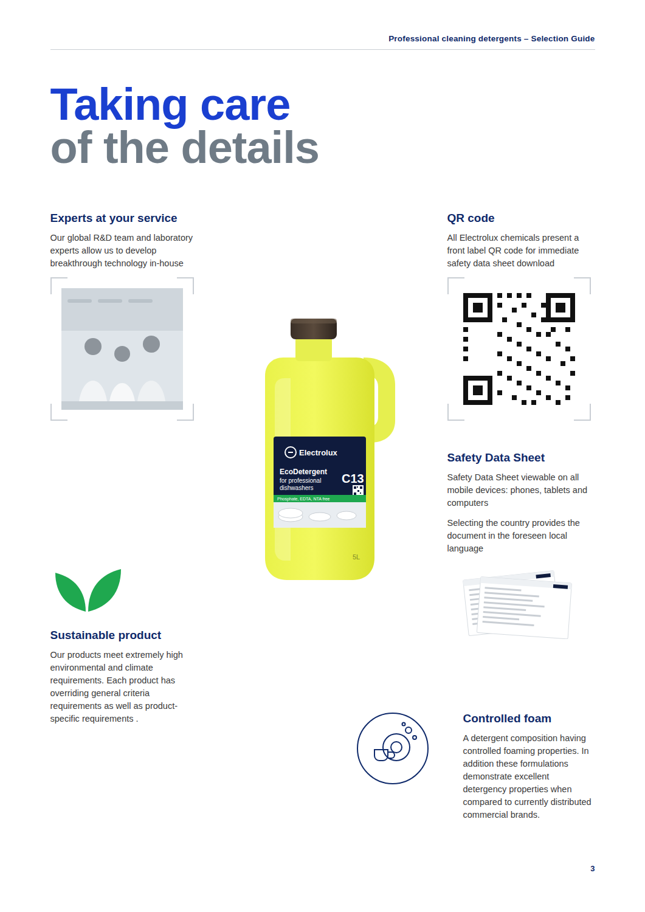Professional cleaning detergents – Selection Guide
Taking care of the details
Experts at your service
Our global R&D team and laboratory experts allow us to develop breakthrough technology in-house
Sustainable product
Our products meet extremely high environmental and climate requirements. Each product has overriding general criteria requirements as well as product-specific requirements .
Electrolux EcoDetergent for professional dishwashers C13 Phosphate, EDTA, NTA free 5L
QR code
All Electrolux chemicals present a front label QR code for immediate safety data sheet download
Safety Data Sheet
Safety Data Sheet viewable on all mobile devices: phones, tablets and computers
Selecting the country provides the document in the foreseen local language
Controlled foam
A detergent composition having controlled foaming properties. In addition these formulations demonstrate excellent detergency properties when compared to currently distributed commercial brands.
3